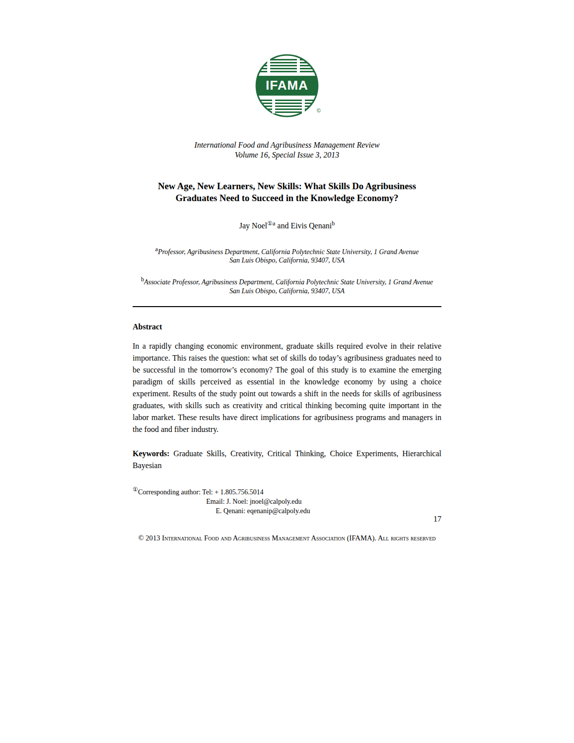IFAMA ©
International Food and Agribusiness Management Review
Volume 16, Special Issue 3, 2013
New Age, New Learners, New Skills: What Skills Do Agribusiness
Graduates Need to Succeed in the Knowledge Economy?
Jay Noel①a and Eivis Qenanib
a Professor, Agribusiness Department, California Polytechnic State University, 1 Grand Avenue
San Luis Obispo, California, 93407, USA
b Associate Professor, Agribusiness Department, California Polytechnic State University, 1 Grand Avenue
San Luis Obispo, California, 93407, USA
Abstract
In a rapidly changing economic environment, graduate skills required evolve in their relative importance. This raises the question: what set of skills do today’s agribusiness graduates need to be successful in the tomorrow’s economy? The goal of this study is to examine the emerging paradigm of skills perceived as essential in the knowledge economy by using a choice experiment. Results of the study point out towards a shift in the needs for skills of agribusiness graduates, with skills such as creativity and critical thinking becoming quite important in the labor market. These results have direct implications for agribusiness programs and managers in the food and fiber industry.
Keywords: Graduate Skills, Creativity, Critical Thinking, Choice Experiments, Hierarchical Bayesian
①Corresponding author: Tel: + 1.805.756.5014
Email: J. Noel: jnoel@calpoly.edu
E. Qenani: eqenanip@calpoly.edu
17
© 2013 International Food and Agribusiness Management Association (IFAMA). All rights reserved